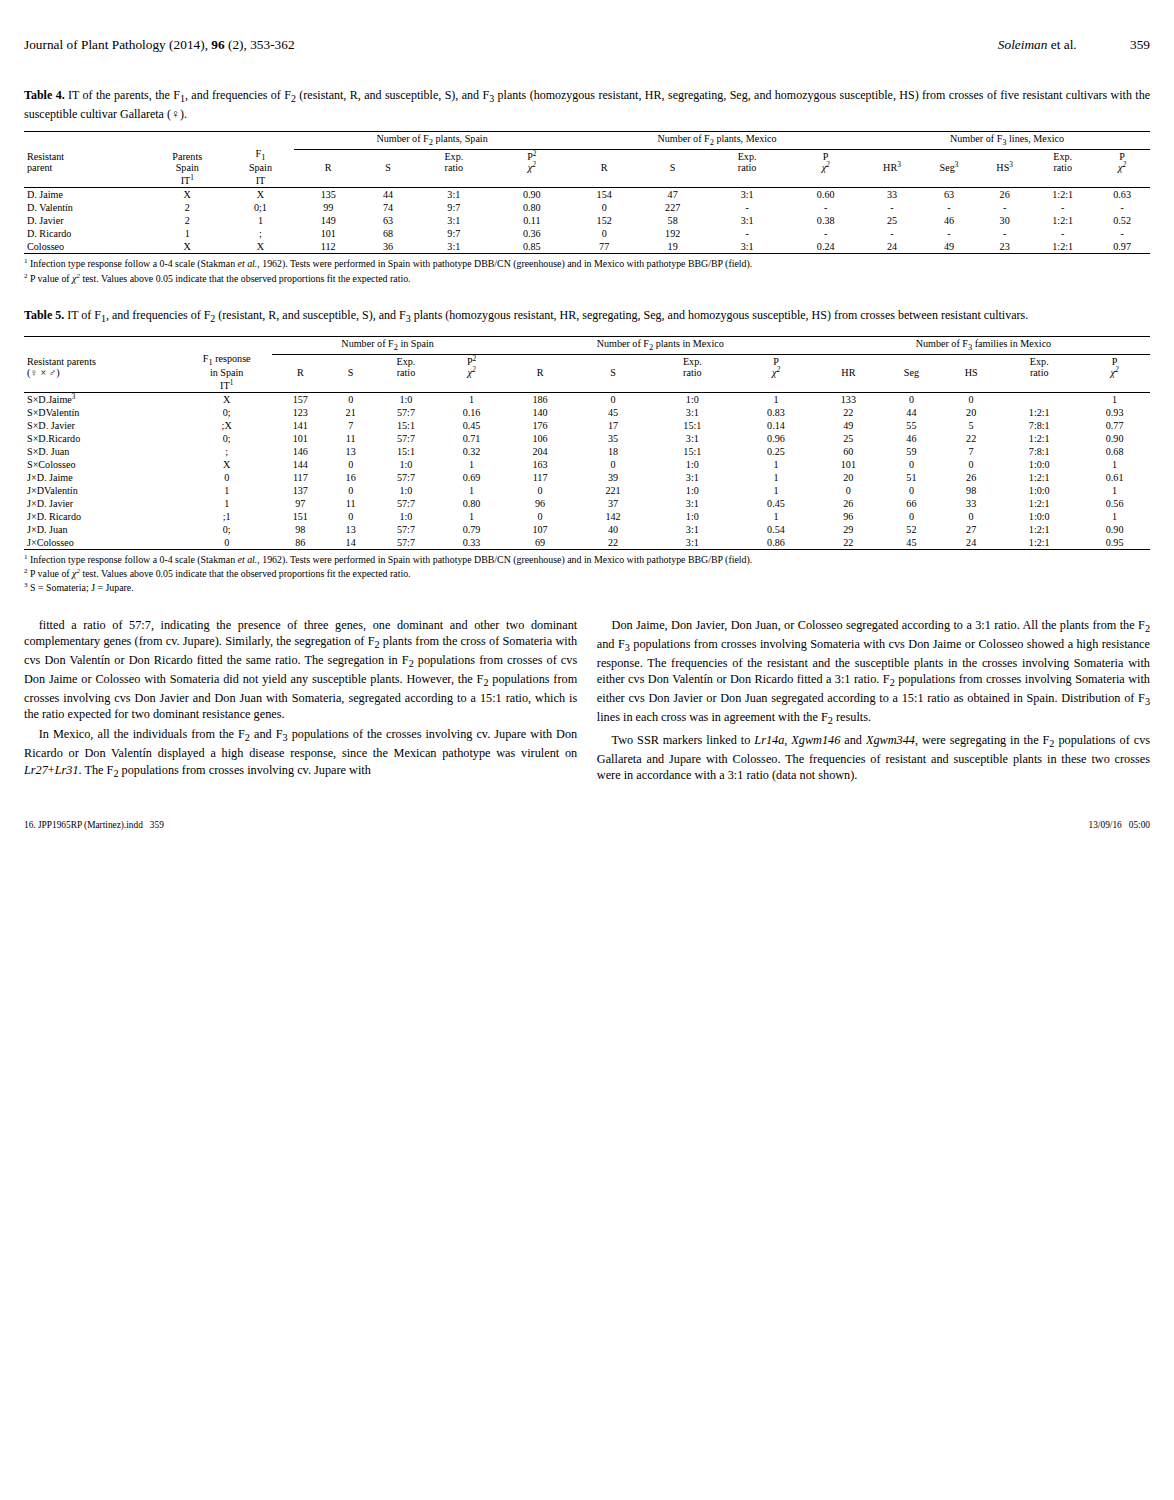Journal of Plant Pathology (2014), 96 (2), 353-362
Soleiman et al.
359
Table 4. IT of the parents, the F1, and frequencies of F2 (resistant, R, and susceptible, S), and F3 plants (homozygous resistant, HR, segregating, Seg, and homozygous susceptible, HS) from crosses of five resistant cultivars with the susceptible cultivar Gallareta (♀).
| Resistant parent | Parents Spain | F 1 Spain | Number of F 2 plants, Spain | Number of F 2 plants, Mexico | Number of F 3 lines, Mexico |
| --- | --- | --- | --- | --- | --- |
| R | S | Exp. ratio | P 2 χ 2 | R | S | Exp. ratio | P χ 2 | HR 3 | Seg 3 | HS 3 | Exp. ratio | P χ 2 |
| | IT 1 | IT | | | |
| D. Jaime | X | X | 135 | 44 | 3:1 | 0.90 | 154 | 47 | 3:1 | 0.60 | 33 | 63 | 26 | 1:2:1 | 0.63 |
| D. Valentín | 2 | 0;1 | 99 | 74 | 9:7 | 0.80 | 0 | 227 | - | - | - | - | - | - | - |
| D. Javier | 2 | 1 | 149 | 63 | 3:1 | 0.11 | 152 | 58 | 3:1 | 0.38 | 25 | 46 | 30 | 1:2:1 | 0.52 |
| D. Ricardo | 1 | ; | 101 | 68 | 9:7 | 0.36 | 0 | 192 | - | - | - | - | - | - | - |
| Colosseo | X | X | 112 | 36 | 3:1 | 0.85 | 77 | 19 | 3:1 | 0.24 | 24 | 49 | 23 | 1:2:1 | 0.97 |
1 Infection type response follow a 0-4 scale (Stakman et al., 1962). Tests were performed in Spain with pathotype DBB/CN (greenhouse) and in Mexico with pathotype BBG/BP (field).
2 P value of χ2 test. Values above 0.05 indicate that the observed proportions fit the expected ratio.
Table 5. IT of F1, and frequencies of F2 (resistant, R, and susceptible, S), and F3 plants (homozygous resistant, HR, segregating, Seg, and homozygous susceptible, HS) from crosses between resistant cultivars.
| Resistant parents (♀ × ♂) | F 1 response in Spain | Number of F 2 in Spain | Number of F 2 plants in Mexico | Number of F 3 families in Mexico |
| --- | --- | --- | --- | --- |
| R | S | Exp. ratio | P 2 χ 2 | R | S | Exp. ratio | P χ 2 | HR | Seg | HS | Exp. ratio | P χ 2 |
| | IT 1 | | | |
| S×D.Jaime 3 | X | 157 | 0 | 1:0 | 1 | 186 | 0 | 1:0 | 1 | 133 | 0 | 0 | | 1 |
| S×DValentín | 0; | 123 | 21 | 57:7 | 0.16 | 140 | 45 | 3:1 | 0.83 | 22 | 44 | 20 | 1:2:1 | 0.93 |
| S×D. Javier | ;X | 141 | 7 | 15:1 | 0.45 | 176 | 17 | 15:1 | 0.14 | 49 | 55 | 5 | 7:8:1 | 0.77 |
| S×D.Ricardo | 0; | 101 | 11 | 57:7 | 0.71 | 106 | 35 | 3:1 | 0.96 | 25 | 46 | 22 | 1:2:1 | 0.90 |
| S×D. Juan | ; | 146 | 13 | 15:1 | 0.32 | 204 | 18 | 15:1 | 0.25 | 60 | 59 | 7 | 7:8:1 | 0.68 |
| S×Colosseo | X | 144 | 0 | 1:0 | 1 | 163 | 0 | 1:0 | 1 | 101 | 0 | 0 | 1:0:0 | 1 |
| J×D. Jaime | 0 | 117 | 16 | 57:7 | 0.69 | 117 | 39 | 3:1 | 1 | 20 | 51 | 26 | 1:2:1 | 0.61 |
| J×DValentín | 1 | 137 | 0 | 1:0 | 1 | 0 | 221 | 1:0 | 1 | 0 | 0 | 98 | 1:0:0 | 1 |
| J×D. Javier | 1 | 97 | 11 | 57:7 | 0.80 | 96 | 37 | 3:1 | 0.45 | 26 | 66 | 33 | 1:2:1 | 0.56 |
| J×D. Ricardo | ;1 | 151 | 0 | 1:0 | 1 | 0 | 142 | 1:0 | 1 | 96 | 0 | 0 | 1:0:0 | 1 |
| J×D. Juan | 0; | 98 | 13 | 57:7 | 0.79 | 107 | 40 | 3:1 | 0.54 | 29 | 52 | 27 | 1:2:1 | 0.90 |
| J×Colosseo | 0 | 86 | 14 | 57:7 | 0.33 | 69 | 22 | 3:1 | 0.86 | 22 | 45 | 24 | 1:2:1 | 0.95 |
1 Infection type response follow a 0-4 scale (Stakman et al., 1962). Tests were performed in Spain with pathotype DBB/CN (greenhouse) and in Mexico with pathotype BBG/BP (field).
2 P value of χ2 test. Values above 0.05 indicate that the observed proportions fit the expected ratio.
3 S = Somateria; J = Jupare.
fitted a ratio of 57:7, indicating the presence of three genes, one dominant and other two dominant complementary genes (from cv. Jupare). Similarly, the segregation of F2 plants from the cross of Somateria with cvs Don Valentín or Don Ricardo fitted the same ratio. The segregation in F2 populations from crosses of cvs Don Jaime or Colosseo with Somateria did not yield any susceptible plants. However, the F2 populations from crosses involving cvs Don Javier and Don Juan with Somateria, segregated according to a 15:1 ratio, which is the ratio expected for two dominant resistance genes.
In Mexico, all the individuals from the F2 and F3 populations of the crosses involving cv. Jupare with Don Ricardo or Don Valentín displayed a high disease response, since the Mexican pathotype was virulent on Lr27+Lr31. The F2 populations from crosses involving cv. Jupare with
Don Jaime, Don Javier, Don Juan, or Colosseo segregated according to a 3:1 ratio. All the plants from the F2 and F3 populations from crosses involving Somateria with cvs Don Jaime or Colosseo showed a high resistance response. The frequencies of the resistant and the susceptible plants in the crosses involving Somateria with either cvs Don Valentín or Don Ricardo fitted a 3:1 ratio. F2 populations from crosses involving Somateria with either cvs Don Javier or Don Juan segregated according to a 15:1 ratio as obtained in Spain. Distribution of F3 lines in each cross was in agreement with the F2 results.
Two SSR markers linked to Lr14a, Xgwm146 and Xgwm344, were segregating in the F2 populations of cvs Gallareta and Jupare with Colosseo. The frequencies of resistant and susceptible plants in these two crosses were in accordance with a 3:1 ratio (data not shown).
16. JPP1965RP (Martinez).indd 359
13/09/16 05:00